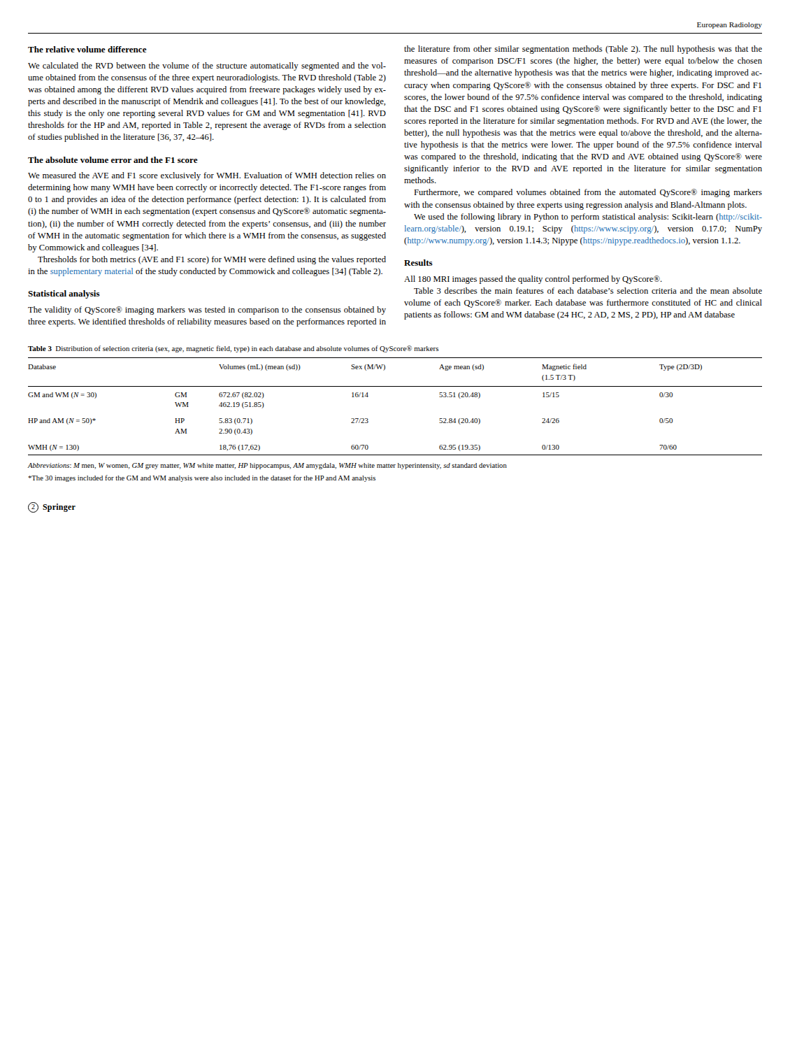European Radiology
The relative volume difference
We calculated the RVD between the volume of the structure automatically segmented and the volume obtained from the consensus of the three expert neuroradiologists. The RVD threshold (Table 2) was obtained among the different RVD values acquired from freeware packages widely used by experts and described in the manuscript of Mendrik and colleagues [41]. To the best of our knowledge, this study is the only one reporting several RVD values for GM and WM segmentation [41]. RVD thresholds for the HP and AM, reported in Table 2, represent the average of RVDs from a selection of studies published in the literature [36, 37, 42–46].
The absolute volume error and the F1 score
We measured the AVE and F1 score exclusively for WMH. Evaluation of WMH detection relies on determining how many WMH have been correctly or incorrectly detected. The F1-score ranges from 0 to 1 and provides an idea of the detection performance (perfect detection: 1). It is calculated from (i) the number of WMH in each segmentation (expert consensus and QyScore® automatic segmentation), (ii) the number of WMH correctly detected from the experts’ consensus, and (iii) the number of WMH in the automatic segmentation for which there is a WMH from the consensus, as suggested by Commowick and colleagues [34].
Thresholds for both metrics (AVE and F1 score) for WMH were defined using the values reported in the supplementary material of the study conducted by Commowick and colleagues [34] (Table 2).
Statistical analysis
The validity of QyScore® imaging markers was tested in comparison to the consensus obtained by three experts. We identified thresholds of reliability measures based on the performances reported in the literature from other similar segmentation methods (Table 2). The null hypothesis was that the measures of comparison DSC/F1 scores (the higher, the better) were equal to/below the chosen threshold—and the alternative hypothesis was that the metrics were higher, indicating improved accuracy when comparing QyScore® with the consensus obtained by three experts. For DSC and F1 scores, the lower bound of the 97.5% confidence interval was compared to the threshold, indicating that the DSC and F1 scores obtained using QyScore® were significantly better to the DSC and F1 scores reported in the literature for similar segmentation methods. For RVD and AVE (the lower, the better), the null hypothesis was that the metrics were equal to/above the threshold, and the alternative hypothesis is that the metrics were lower. The upper bound of the 97.5% confidence interval was compared to the threshold, indicating that the RVD and AVE obtained using QyScore® were significantly inferior to the RVD and AVE reported in the literature for similar segmentation methods.
Furthermore, we compared volumes obtained from the automated QyScore® imaging markers with the consensus obtained by three experts using regression analysis and Bland-Altmann plots.
We used the following library in Python to perform statistical analysis: Scikit-learn (http://scikit-learn.org/stable/), version 0.19.1; Scipy (https://www.scipy.org/), version 0.17.0; NumPy (http://www.numpy.org/), version 1.14.3; Nipype (https://nipype.readthedocs.io), version 1.1.2.
Results
All 180 MRI images passed the quality control performed by QyScore®.
Table 3 describes the main features of each database’s selection criteria and the mean absolute volume of each QyScore® marker. Each database was furthermore constituted of HC and clinical patients as follows: GM and WM database (24 HC, 2 AD, 2 MS, 2 PD), HP and AM database
Table 3 Distribution of selection criteria (sex, age, magnetic field, type) in each database and absolute volumes of QyScore® markers
| Database | | Volumes (mL) (mean (sd)) | Sex (M/W) | Age mean (sd) | Magnetic field (1.5 T/3 T) | Type (2D/3D) |
| --- | --- | --- | --- | --- | --- | --- |
| GM and WM ( N = 30) | GM WM | 672.67 (82.02) 462.19 (51.85) | 16/14 | 53.51 (20.48) | 15/15 | 0/30 |
| HP and AM ( N = 50)* | HP AM | 5.83 (0.71) 2.90 (0.43) | 27/23 | 52.84 (20.40) | 24/26 | 0/50 |
| WMH ( N = 130) | | 18,76 (17,62) | 60/70 | 62.95 (19.35) | 0/130 | 70/60 |
Abbreviations: M men, W women, GM grey matter, WM white matter, HP hippocampus, AM amygdala, WMH white matter hyperintensity, sd standard deviation
*The 30 images included for the GM and WM analysis were also included in the dataset for the HP and AM analysis
Springer